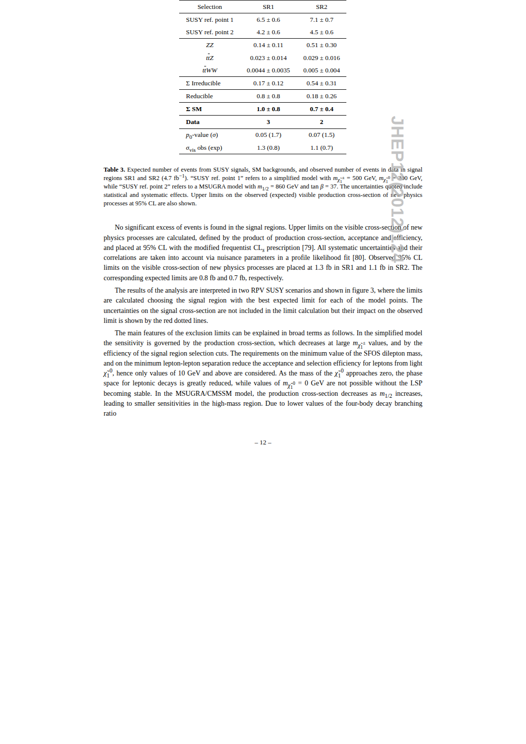JHEP12(2012)124
| Selection | SR1 | SR2 |
| --- | --- | --- |
| SUSY ref. point 1 | 6.5 ± 0.6 | 7.1 ± 0.7 |
| SUSY ref. point 2 | 4.2 ± 0.6 | 4.5 ± 0.6 |
| ZZ | 0.14 ± 0.11 | 0.51 ± 0.30 |
| t t Z | 0.023 ± 0.014 | 0.029 ± 0.016 |
| t t WW | 0.0044 ± 0.0035 | 0.005 ± 0.004 |
| Σ Irreducible | 0.17 ± 0.12 | 0.54 ± 0.31 |
| Reducible | 0.8 ± 0.8 | 0.18 ± 0.26 |
| Σ SM | 1.0 ± 0.8 | 0.7 ± 0.4 |
| Data | 3 | 2 |
| p 0 -value ( σ ) | 0.05 (1.7) | 0.07 (1.5) |
| σ vis obs (exp) | 1.3 (0.8) | 1.1 (0.7) |
Table 3. Expected number of events from SUSY signals, SM backgrounds, and observed number of events in data in signal regions SR1 and SR2 (4.7 fb−1). “SUSY ref. point 1” refers to a simplified model with mχ̃1± = 500 GeV, mχ̃10 = 300 GeV, while “SUSY ref. point 2” refers to a MSUGRA model with m1/2 = 860 GeV and tan β = 37. The uncertainties quoted include statistical and systematic effects. Upper limits on the observed (expected) visible production cross-section of new physics processes at 95% CL are also shown.
No significant excess of events is found in the signal regions. Upper limits on the visible cross-section of new physics processes are calculated, defined by the product of production cross-section, acceptance and efficiency, and placed at 95% CL with the modified frequentist CLs prescription [79]. All systematic uncertainties and their correlations are taken into account via nuisance parameters in a profile likelihood fit [80]. Observed 95% CL limits on the visible cross-section of new physics processes are placed at 1.3 fb in SR1 and 1.1 fb in SR2. The corresponding expected limits are 0.8 fb and 0.7 fb, respectively.
The results of the analysis are interpreted in two RPV SUSY scenarios and shown in figure 3, where the limits are calculated choosing the signal region with the best expected limit for each of the model points. The uncertainties on the signal cross-section are not included in the limit calculation but their impact on the observed limit is shown by the red dotted lines.
The main features of the exclusion limits can be explained in broad terms as follows. In the simplified model the sensitivity is governed by the production cross-section, which decreases at large mχ̃1± values, and by the efficiency of the signal region selection cuts. The requirements on the minimum value of the SFOS dilepton mass, and on the minimum lepton-lepton separation reduce the acceptance and selection efficiency for leptons from light χ̃10, hence only values of 10 GeV and above are considered. As the mass of the χ̃10 approaches zero, the phase space for leptonic decays is greatly reduced, while values of mχ̃10 = 0 GeV are not possible without the LSP becoming stable. In the MSUGRA/CMSSM model, the production cross-section decreases as m1/2 increases, leading to smaller sensitivities in the high-mass region. Due to lower values of the four-body decay branching ratio
– 12 –